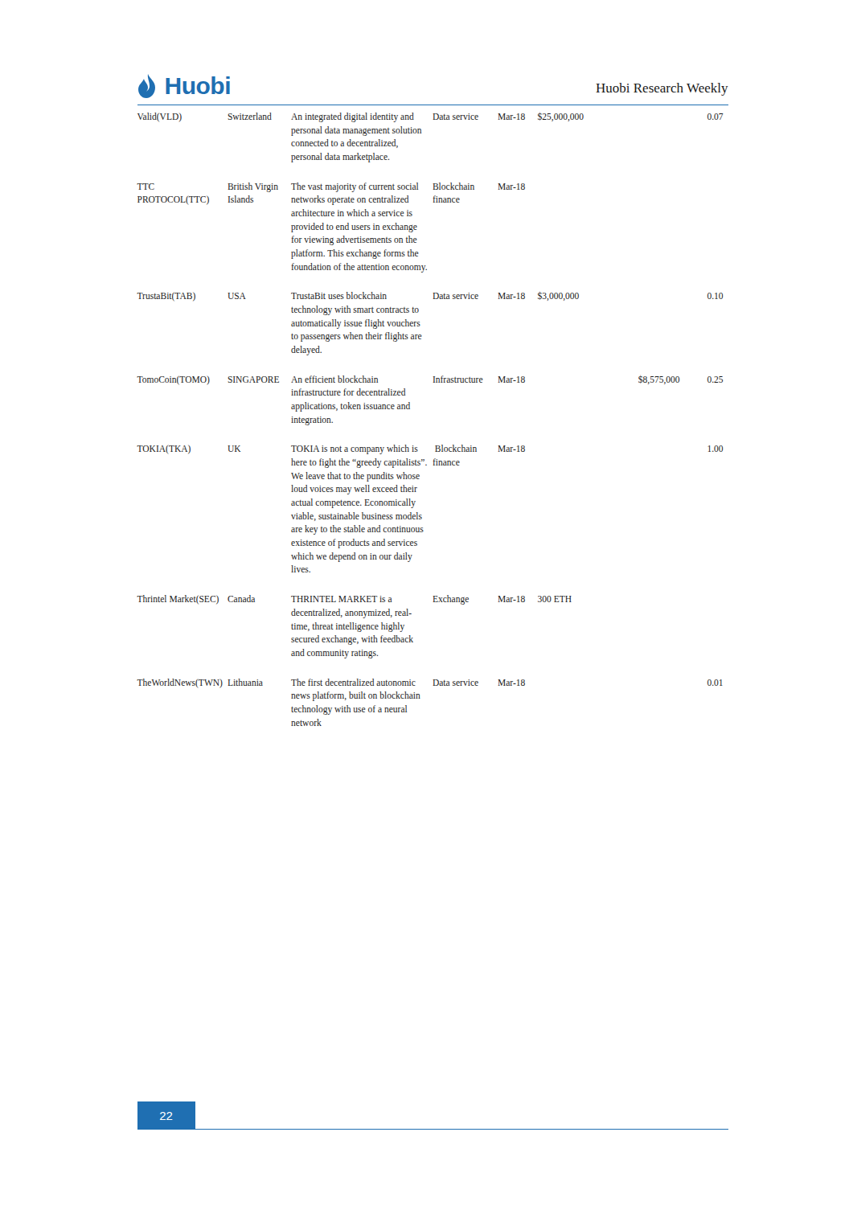Huobi
Huobi Research Weekly
| Valid(VLD) | Switzerland | An integrated digital identity and personal data management solution connected to a decentralized, personal data marketplace. | Data service | Mar-18 | $25,000,000 | | 0.07 |
| TTC PROTOCOL(TTC) | British Virgin Islands | The vast majority of current social networks operate on centralized architecture in which a service is provided to end users in exchange for viewing advertisements on the platform. This exchange forms the foundation of the attention economy. | Blockchain finance | Mar-18 | | | |
| TrustaBit(TAB) | USA | TrustaBit uses blockchain technology with smart contracts to automatically issue flight vouchers to passengers when their flights are delayed. | Data service | Mar-18 | $3,000,000 | | 0.10 |
| TomoCoin(TOMO) | SINGAPORE | An efficient blockchain infrastructure for decentralized applications, token issuance and integration. | Infrastructure | Mar-18 | | $8,575,000 | 0.25 |
| TOKIA(TKA) | UK | TOKIA is not a company which is here to fight the “greedy capitalists”. We leave that to the pundits whose loud voices may well exceed their actual competence. Economically viable, sustainable business models are key to the stable and continuous existence of products and services which we depend on in our daily lives. | Blockchain finance | Mar-18 | | | 1.00 |
| Thrintel Market(SEC) | Canada | THRINTEL MARKET is a decentralized, anonymized, real-time, threat intelligence highly secured exchange, with feedback and community ratings. | Exchange | Mar-18 | 300 ETH | | |
| TheWorldNews(TWN) | Lithuania | The first decentralized autonomic news platform, built on blockchain technology with use of a neural network | Data service | Mar-18 | | | 0.01 |
22